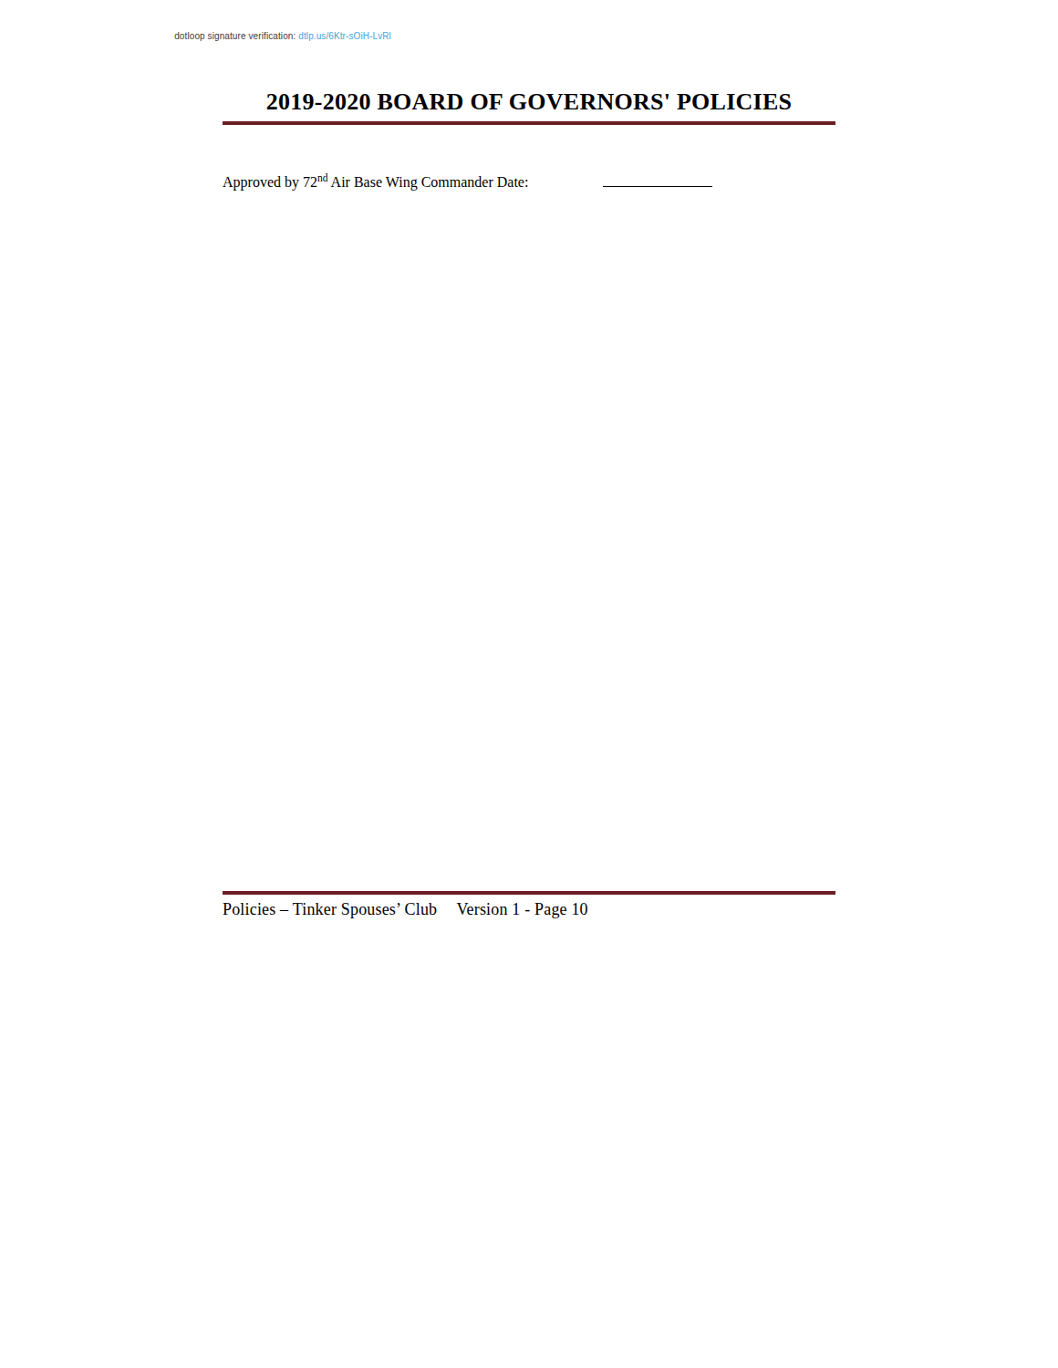dotloop signature verification: dtlp.us/6Ktr-sOiH-LvRl
2019-2020 BOARD OF GOVERNORS' POLICIES
Approved by 72nd Air Base Wing Commander Date:
Policies – Tinker Spouses’ Club Version 1 - Page 10